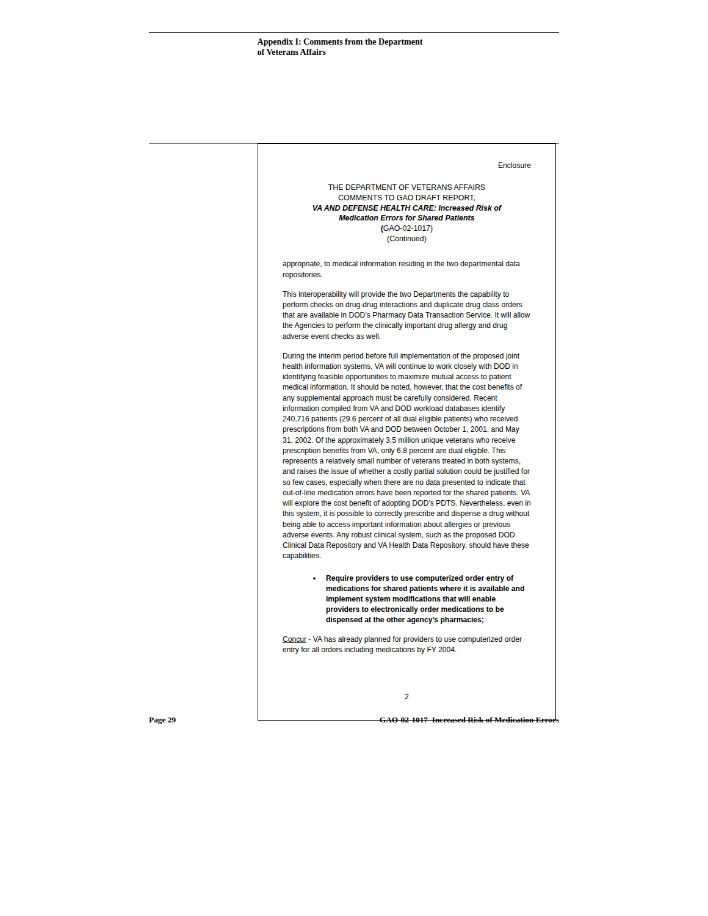Appendix I: Comments from the Department
of Veterans Affairs
Enclosure
THE DEPARTMENT OF VETERANS AFFAIRS
COMMENTS TO GAO DRAFT REPORT,
VA AND DEFENSE HEALTH CARE: Increased Risk of
Medication Errors for Shared Patients
(GAO-02-1017)
(Continued)
appropriate, to medical information residing in the two departmental data repositories.
This interoperability will provide the two Departments the capability to perform checks on drug-drug interactions and duplicate drug class orders that are available in DOD’s Pharmacy Data Transaction Service. It will allow the Agencies to perform the clinically important drug allergy and drug adverse event checks as well.
During the interim period before full implementation of the proposed joint health information systems, VA will continue to work closely with DOD in identifying feasible opportunities to maximize mutual access to patient medical information. It should be noted, however, that the cost benefits of any supplemental approach must be carefully considered. Recent information compiled from VA and DOD workload databases identify 240,716 patients (29.6 percent of all dual eligible patients) who received prescriptions from both VA and DOD between October 1, 2001, and May 31, 2002. Of the approximately 3.5 million unique veterans who receive prescription benefits from VA, only 6.8 percent are dual eligible. This represents a relatively small number of veterans treated in both systems, and raises the issue of whether a costly partial solution could be justified for so few cases, especially when there are no data presented to indicate that out-of-line medication errors have been reported for the shared patients. VA will explore the cost benefit of adopting DOD’s PDTS. Nevertheless, even in this system, it is possible to correctly prescribe and dispense a drug without being able to access important information about allergies or previous adverse events. Any robust clinical system, such as the proposed DOD Clinical Data Repository and VA Health Data Repository, should have these capabilities.
•Require providers to use computerized order entry of medications for shared patients where it is available and implement system modifications that will enable providers to electronically order medications to be dispensed at the other agency’s pharmacies;
Concur - VA has already planned for providers to use computerized order entry for all orders including medications by FY 2004.
2
Page 29 GAO-02-1017 Increased Risk of Medication Errors